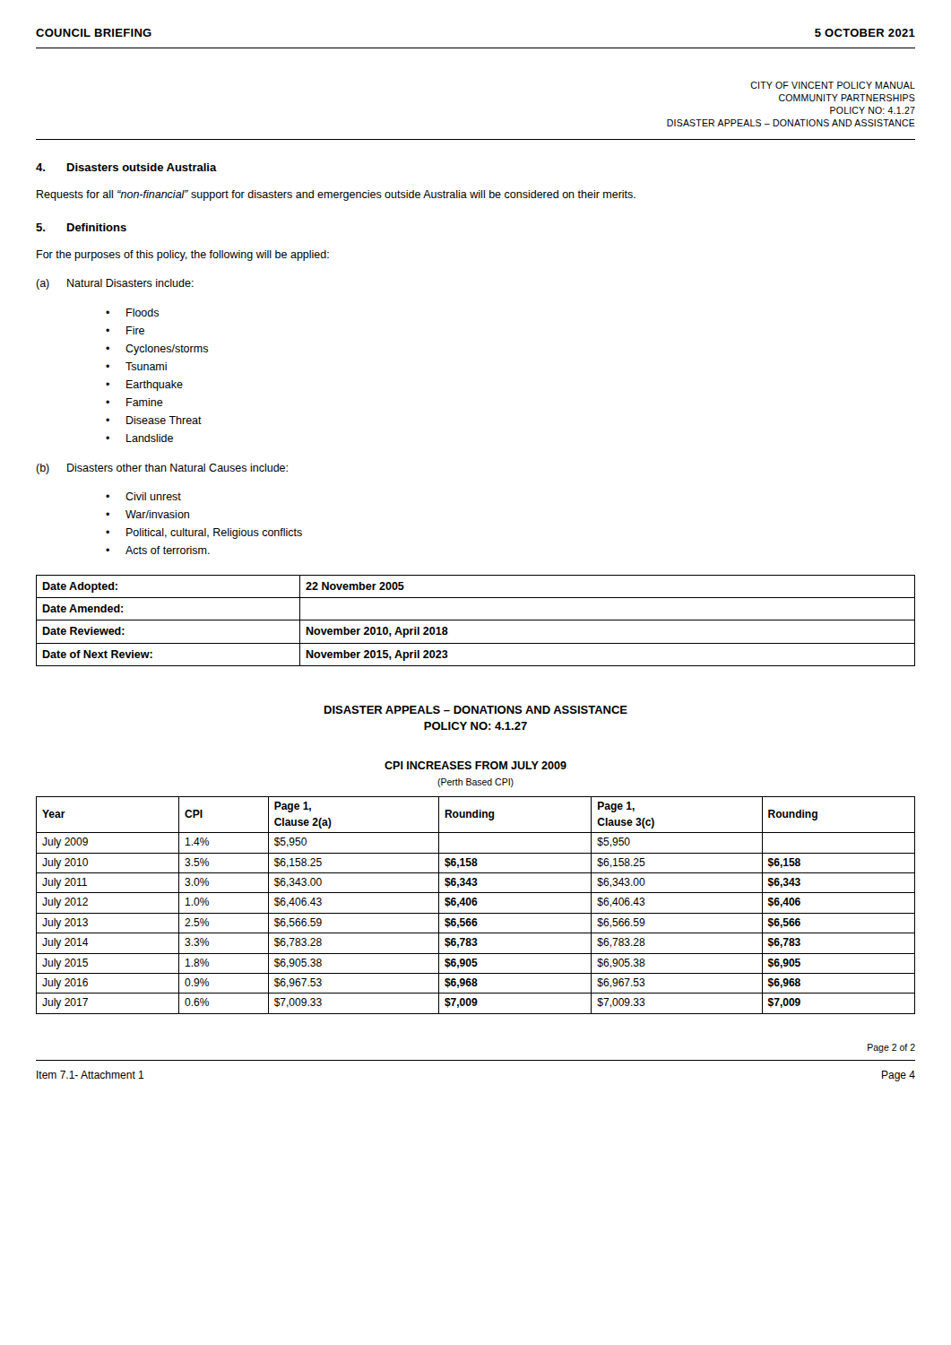COUNCIL BRIEFING 5 OCTOBER 2021
CITY OF VINCENT POLICY MANUAL
COMMUNITY PARTNERSHIPS
POLICY NO: 4.1.27
DISASTER APPEALS – DONATIONS AND ASSISTANCE
4. Disasters outside Australia
Requests for all “non-financial” support for disasters and emergencies outside Australia will be considered on their merits.
5. Definitions
For the purposes of this policy, the following will be applied:
(a) Natural Disasters include:
Floods
Fire
Cyclones/storms
Tsunami
Earthquake
Famine
Disease Threat
Landslide
(b) Disasters other than Natural Causes include:
Civil unrest
War/invasion
Political, cultural, Religious conflicts
Acts of terrorism.
| Date Adopted: | 22 November 2005 |
| Date Amended: | |
| Date Reviewed: | November 2010, April 2018 |
| Date of Next Review: | November 2015, April 2023 |
DISASTER APPEALS – DONATIONS AND ASSISTANCE
POLICY NO: 4.1.27
CPI INCREASES FROM JULY 2009
(Perth Based CPI)
| Year | CPI | Page 1, Clause 2(a) | Rounding | Page 1, Clause 3(c) | Rounding |
| --- | --- | --- | --- | --- | --- |
| July 2009 | 1.4% | $5,950 | | $5,950 | |
| July 2010 | 3.5% | $6,158.25 | $6,158 | $6,158.25 | $6,158 |
| July 2011 | 3.0% | $6,343.00 | $6,343 | $6,343.00 | $6,343 |
| July 2012 | 1.0% | $6,406.43 | $6,406 | $6,406.43 | $6,406 |
| July 2013 | 2.5% | $6,566.59 | $6,566 | $6,566.59 | $6,566 |
| July 2014 | 3.3% | $6,783.28 | $6,783 | $6,783.28 | $6,783 |
| July 2015 | 1.8% | $6,905.38 | $6,905 | $6,905.38 | $6,905 |
| July 2016 | 0.9% | $6,967.53 | $6,968 | $6,967.53 | $6,968 |
| July 2017 | 0.6% | $7,009.33 | $7,009 | $7,009.33 | $7,009 |
Page 2 of 2
Item 7.1- Attachment 1 Page 4